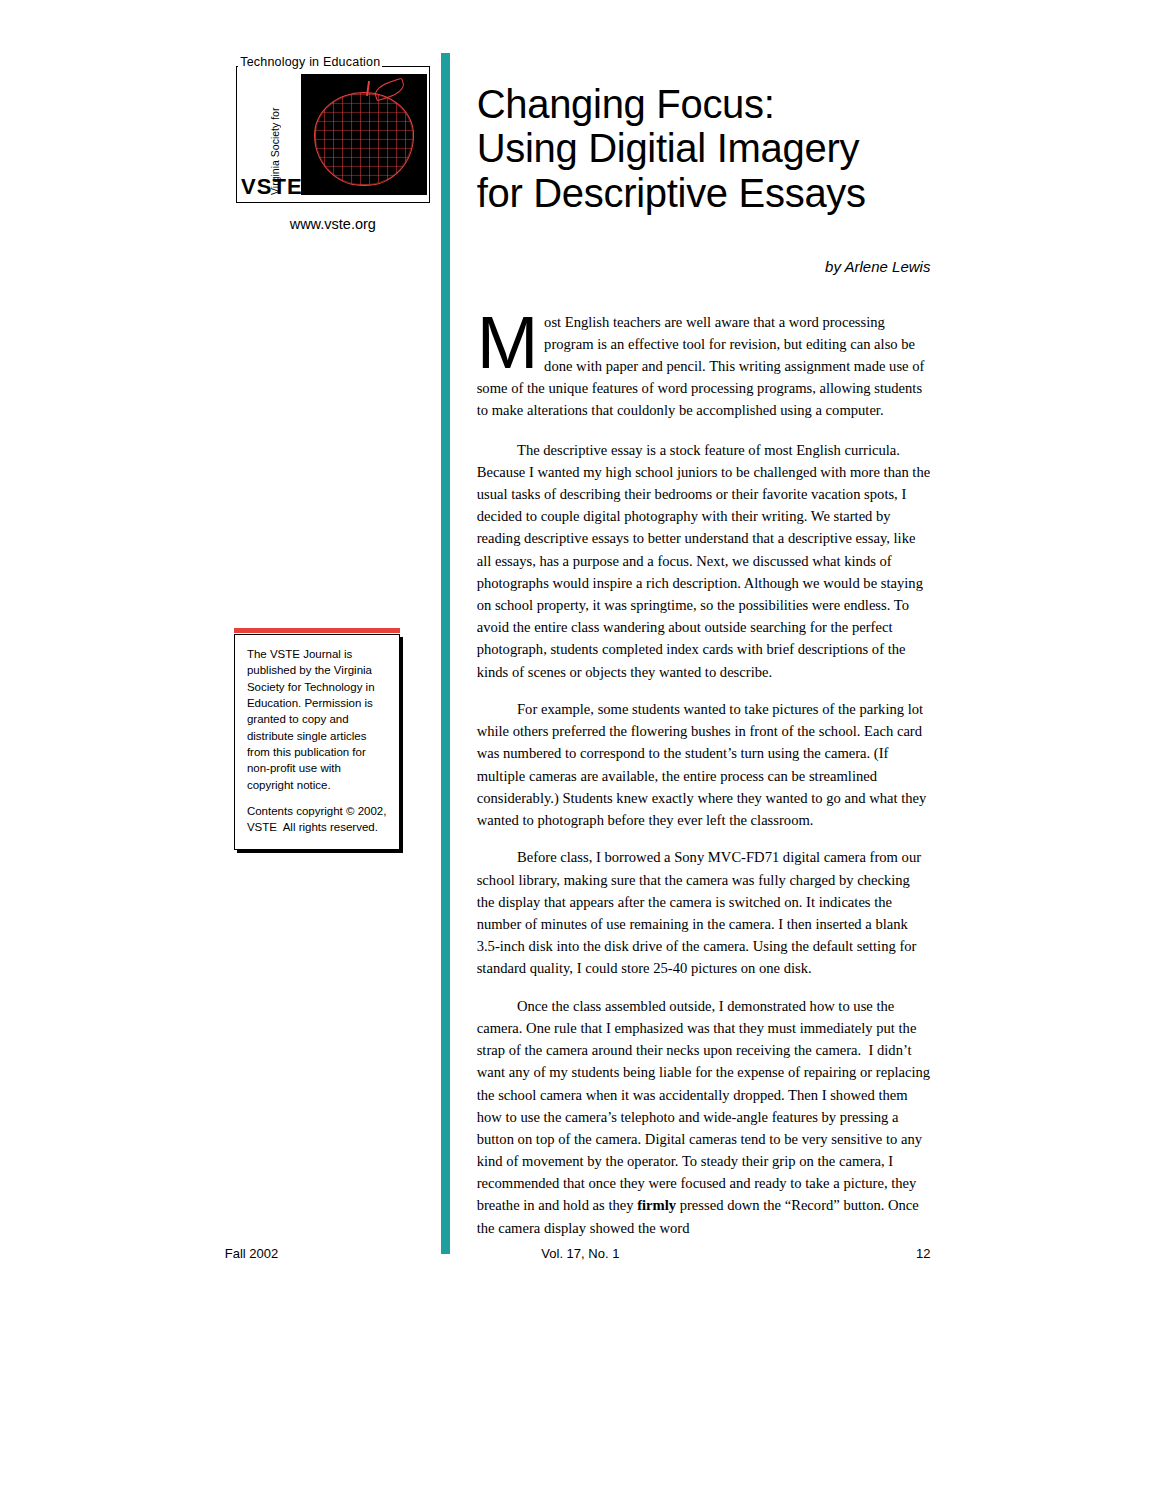Technology in Education
Virginia Society for
VSTE
www.vste.org
The VSTE Journal is published by the Virginia Society for Technology in Education. Permission is granted to copy and distribute single articles from this publication for non-profit use with copyright notice.
Contents copyright © 2002, VSTE All rights reserved.
Changing Focus:
Using Digitial Imagery
for Descriptive Essays
by Arlene Lewis
M
ost English teachers are well aware that a word processing program is an effective tool for revision, but editing can also be done with paper and pencil. This writing assignment made use of some of the unique features of word processing programs, allowing students to make alterations that couldonly be accomplished using a computer.
The descriptive essay is a stock feature of most English curricula. Because I wanted my high school juniors to be challenged with more than the usual tasks of describing their bedrooms or their favorite vacation spots, I decided to couple digital photography with their writing. We started by reading descriptive essays to better understand that a descriptive essay, like all essays, has a purpose and a focus. Next, we discussed what kinds of photographs would inspire a rich description. Although we would be staying on school property, it was springtime, so the possibilities were endless. To avoid the entire class wandering about outside searching for the perfect photograph, students completed index cards with brief descriptions of the kinds of scenes or objects they wanted to describe.
For example, some students wanted to take pictures of the parking lot while others preferred the flowering bushes in front of the school. Each card was numbered to correspond to the student’s turn using the camera. (If multiple cameras are available, the entire process can be streamlined considerably.) Students knew exactly where they wanted to go and what they wanted to photograph before they ever left the classroom.
Before class, I borrowed a Sony MVC-FD71 digital camera from our school library, making sure that the camera was fully charged by checking the display that appears after the camera is switched on. It indicates the number of minutes of use remaining in the camera. I then inserted a blank 3.5-inch disk into the disk drive of the camera. Using the default setting for standard quality, I could store 25-40 pictures on one disk.
Once the class assembled outside, I demonstrated how to use the camera. One rule that I emphasized was that they must immediately put the strap of the camera around their necks upon receiving the camera. I didn’t want any of my students being liable for the expense of repairing or replacing the school camera when it was accidentally dropped. Then I showed them how to use the camera’s telephoto and wide-angle features by pressing a button on top of the camera. Digital cameras tend to be very sensitive to any kind of movement by the operator. To steady their grip on the camera, I recommended that once they were focused and ready to take a picture, they breathe in and hold as they firmly pressed down the “Record” button. Once the camera display showed the word
Fall 2002
Vol. 17, No. 1
12